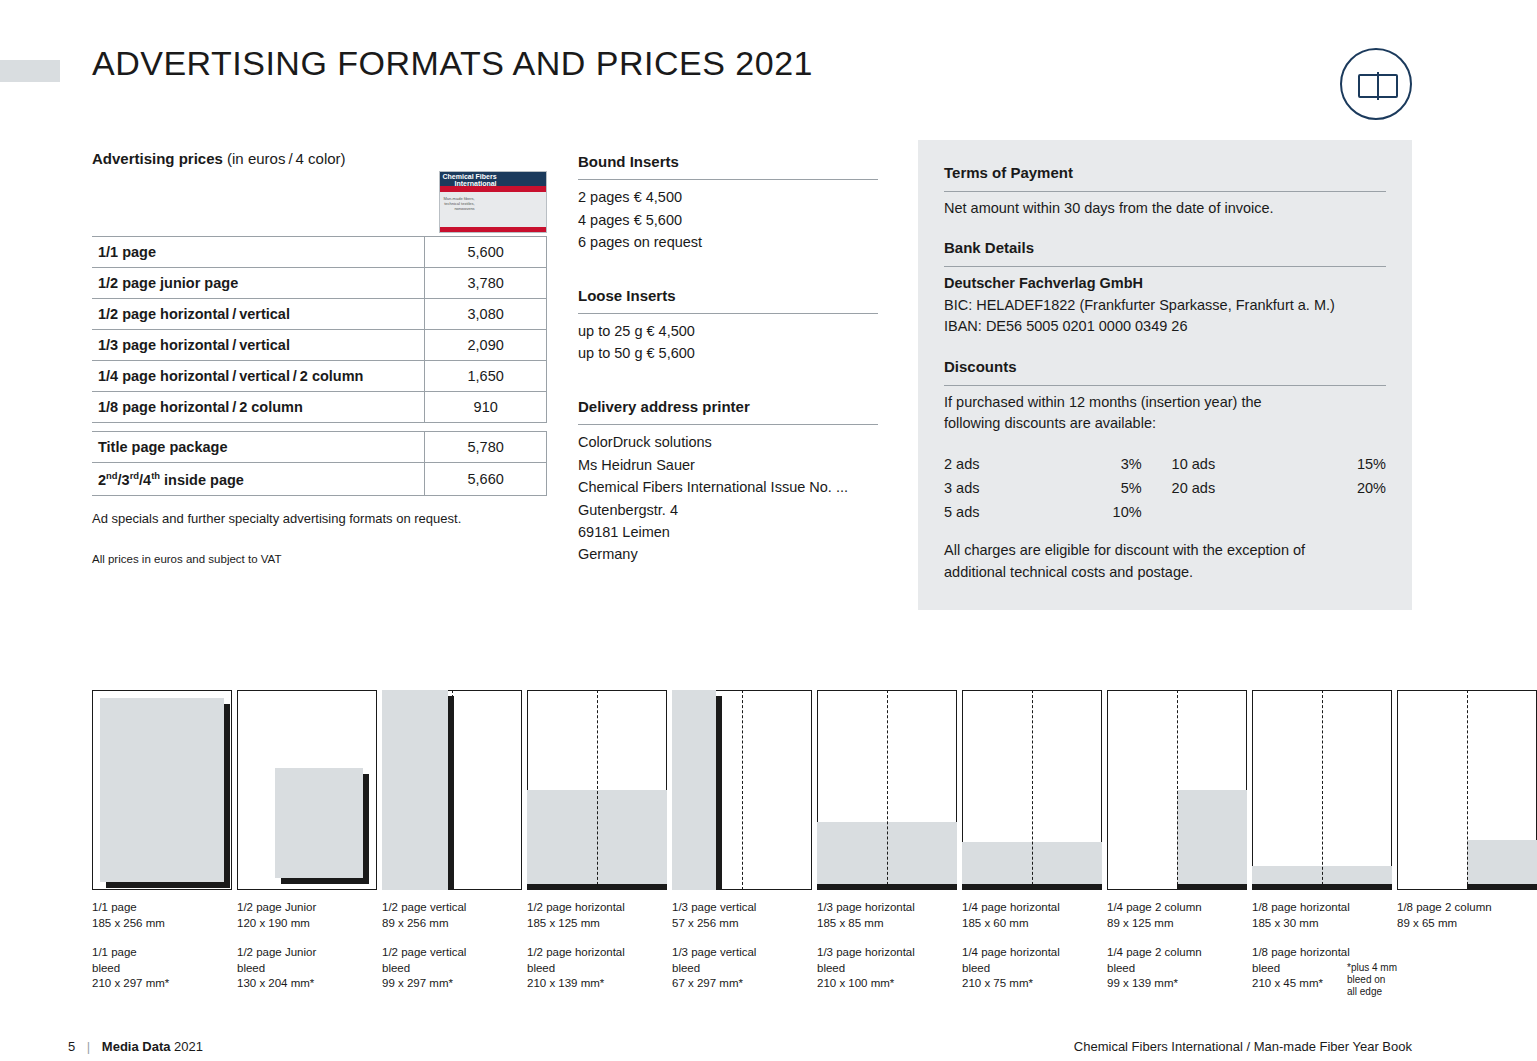ADVERTISING FORMATS AND PRICES 2021
Advertising prices (in euros / 4 color)
| | Chemical Fibers International Man-made fibers, technical textiles, nonwovens |
| 1/1 page | 5,600 |
| 1/2 page junior page | 3,780 |
| 1/2 page horizontal / vertical | 3,080 |
| 1/3 page horizontal / vertical | 2,090 |
| 1/4 page horizontal / vertical / 2 column | 1,650 |
| 1/8 page horizontal / 2 column | 910 |
| Title page package | 5,780 |
| 2 nd /3 rd /4 th inside page | 5,660 |
Ad specials and further specialty advertising formats on request.
All prices in euros and subject to VAT
Bound Inserts
2 pages € 4,500
4 pages € 5,600
6 pages on request
Loose Inserts
up to 25 g € 4,500
up to 50 g € 5,600
Delivery address printer
ColorDruck solutions
Ms Heidrun Sauer
Chemical Fibers International Issue No. ...
Gutenbergstr. 4
69181 Leimen
Germany
Terms of Payment
Net amount within 30 days from the date of invoice.
Bank Details
Deutscher Fachverlag GmbH
BIC: HELADEF1822 (Frankfurter Sparkasse, Frankfurt a. M.)
IBAN: DE56 5005 0201 0000 0349 26
Discounts
If purchased within 12 months (insertion year) the
following discounts are available:
| 2 ads | 3% | 10 ads | 15% |
| 3 ads | 5% | 20 ads | 20% |
| 5 ads | 10% | | |
All charges are eligible for discount with the exception of
additional technical costs and postage.
1/1 page
185 x 256 mm
1/1 page
bleed
210 x 297 mm*
1/2 page Junior
120 x 190 mm
1/2 page Junior
bleed
130 x 204 mm*
1/2 page vertical
89 x 256 mm
1/2 page vertical
bleed
99 x 297 mm*
1/2 page horizontal
185 x 125 mm
1/2 page horizontal
bleed
210 x 139 mm*
1/3 page vertical
57 x 256 mm
1/3 page vertical
bleed
67 x 297 mm*
1/3 page horizontal
185 x 85 mm
1/3 page horizontal
bleed
210 x 100 mm*
1/4 page horizontal
185 x 60 mm
1/4 page horizontal
bleed
210 x 75 mm*
1/4 page 2 column
89 x 125 mm
1/4 page 2 column
bleed
99 x 139 mm*
1/8 page horizontal
185 x 30 mm
1/8 page horizontal
bleed
210 x 45 mm*
1/8 page 2 column
89 x 65 mm
*plus 4 mm bleed on
all edge
5 | Media Data 2021
Chemical Fibers International / Man-made Fiber Year Book